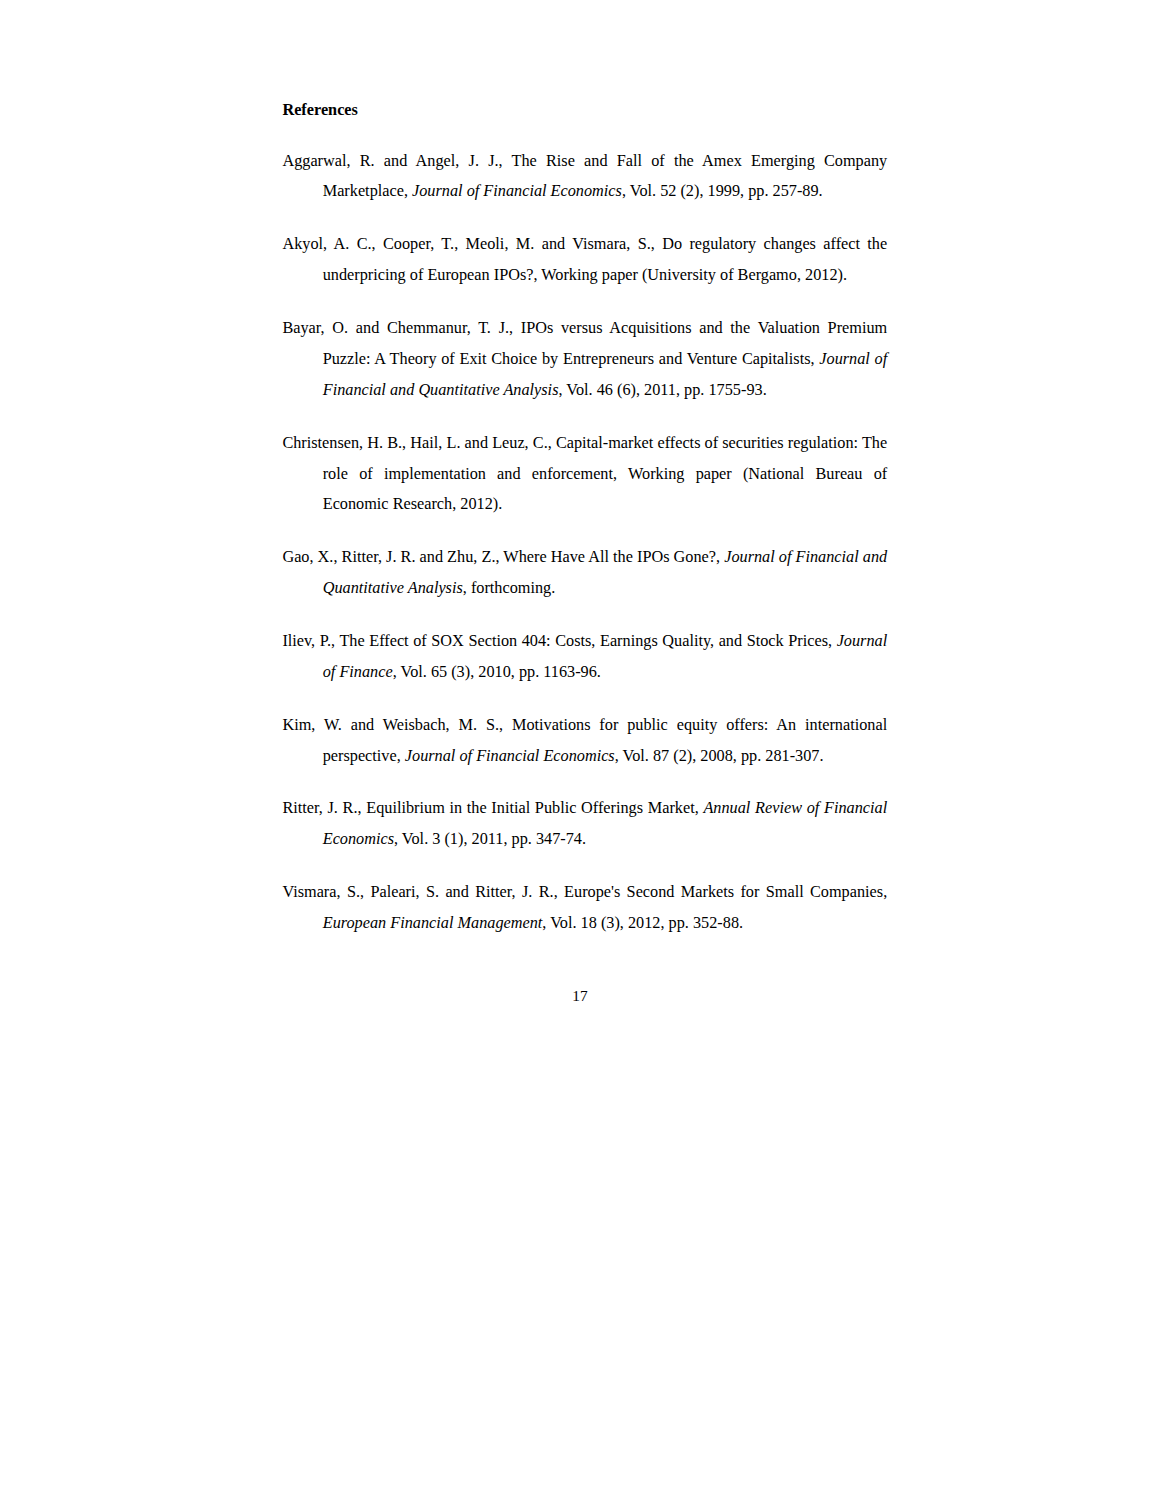References
Aggarwal, R. and Angel, J. J., The Rise and Fall of the Amex Emerging Company Marketplace, Journal of Financial Economics, Vol. 52 (2), 1999, pp. 257-89.
Akyol, A. C., Cooper, T., Meoli, M. and Vismara, S., Do regulatory changes affect the underpricing of European IPOs?, Working paper (University of Bergamo, 2012).
Bayar, O. and Chemmanur, T. J., IPOs versus Acquisitions and the Valuation Premium Puzzle: A Theory of Exit Choice by Entrepreneurs and Venture Capitalists, Journal of Financial and Quantitative Analysis, Vol. 46 (6), 2011, pp. 1755-93.
Christensen, H. B., Hail, L. and Leuz, C., Capital-market effects of securities regulation: The role of implementation and enforcement, Working paper (National Bureau of Economic Research, 2012).
Gao, X., Ritter, J. R. and Zhu, Z., Where Have All the IPOs Gone?, Journal of Financial and Quantitative Analysis, forthcoming.
Iliev, P., The Effect of SOX Section 404: Costs, Earnings Quality, and Stock Prices, Journal of Finance, Vol. 65 (3), 2010, pp. 1163-96.
Kim, W. and Weisbach, M. S., Motivations for public equity offers: An international perspective, Journal of Financial Economics, Vol. 87 (2), 2008, pp. 281-307.
Ritter, J. R., Equilibrium in the Initial Public Offerings Market, Annual Review of Financial Economics, Vol. 3 (1), 2011, pp. 347-74.
Vismara, S., Paleari, S. and Ritter, J. R., Europe's Second Markets for Small Companies, European Financial Management, Vol. 18 (3), 2012, pp. 352-88.
17